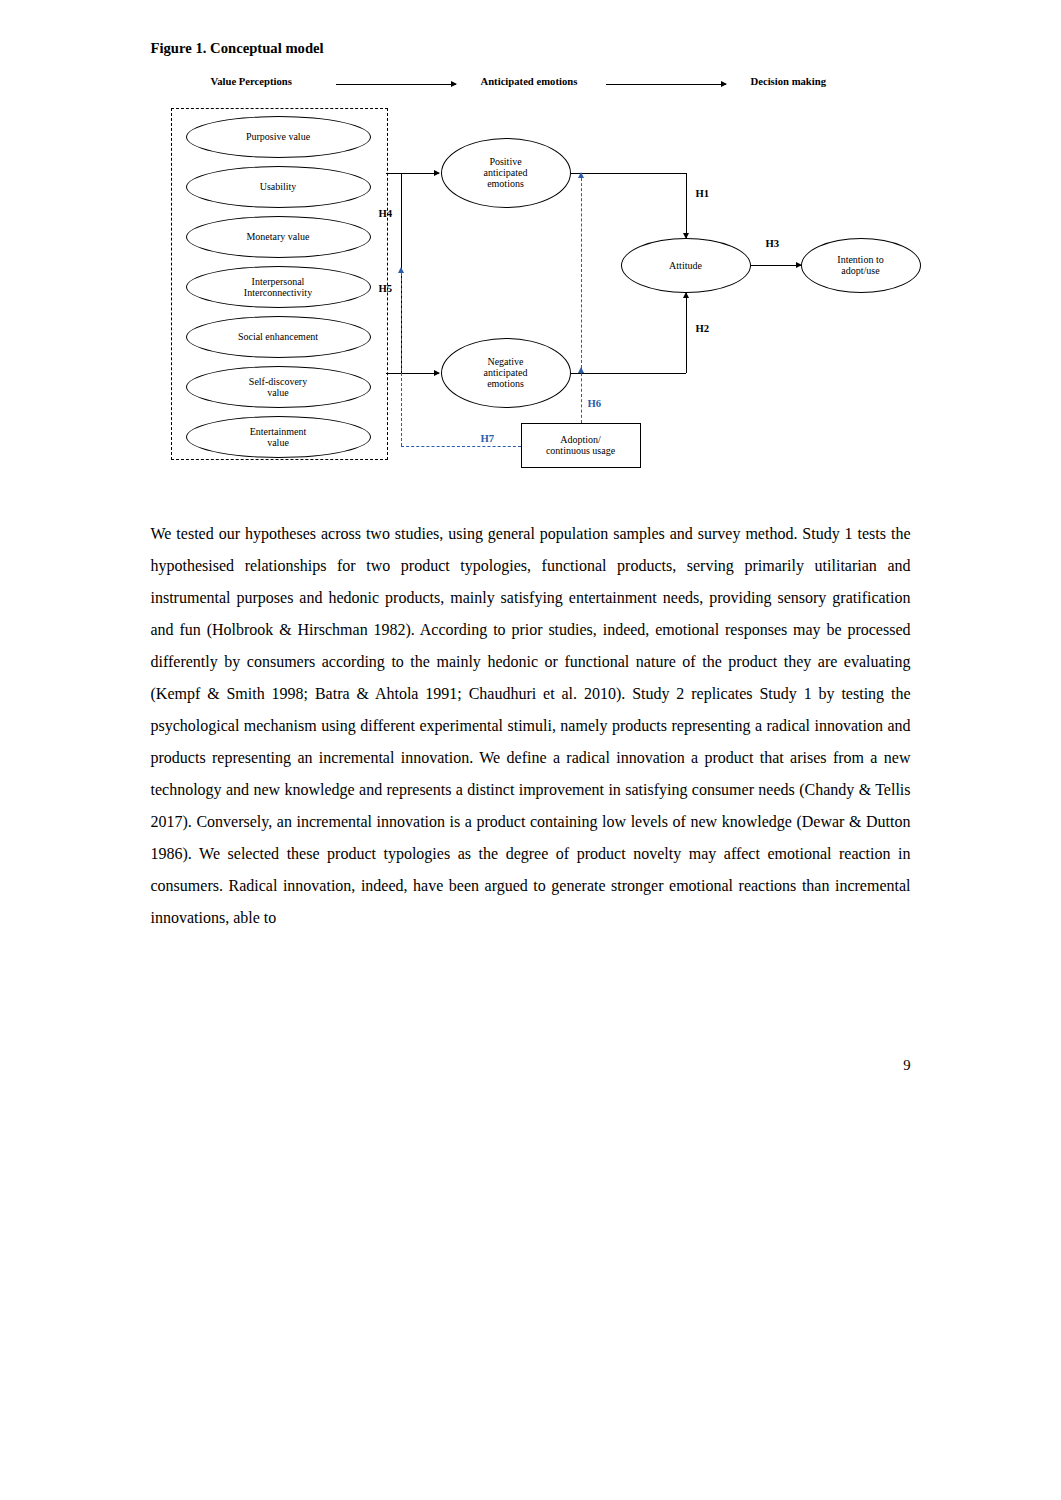Figure 1. Conceptual model
Value Perceptions
Anticipated emotions
Decision making
Purposive value
Usability
Monetary value
Interpersonal
Interconnectivity
Social enhancement
Self-discovery
value
Entertainment
value
Positive
anticipated
emotions
Negative
anticipated
emotions
Attitude
Intention to
adopt/use
Adoption/
continuous usage
H4
H5
H1
H2
H3
H6
H7
We tested our hypotheses across two studies, using general population samples and survey method. Study 1 tests the hypothesised relationships for two product typologies, functional products, serving primarily utilitarian and instrumental purposes and hedonic products, mainly satisfying entertainment needs, providing sensory gratification and fun (Holbrook & Hirschman 1982). According to prior studies, indeed, emotional responses may be processed differently by consumers according to the mainly hedonic or functional nature of the product they are evaluating (Kempf & Smith 1998; Batra & Ahtola 1991; Chaudhuri et al. 2010). Study 2 replicates Study 1 by testing the psychological mechanism using different experimental stimuli, namely products representing a radical innovation and products representing an incremental innovation. We define a radical innovation a product that arises from a new technology and new knowledge and represents a distinct improvement in satisfying consumer needs (Chandy & Tellis 2017). Conversely, an incremental innovation is a product containing low levels of new knowledge (Dewar & Dutton 1986). We selected these product typologies as the degree of product novelty may affect emotional reaction in consumers. Radical innovation, indeed, have been argued to generate stronger emotional reactions than incremental innovations, able to
9